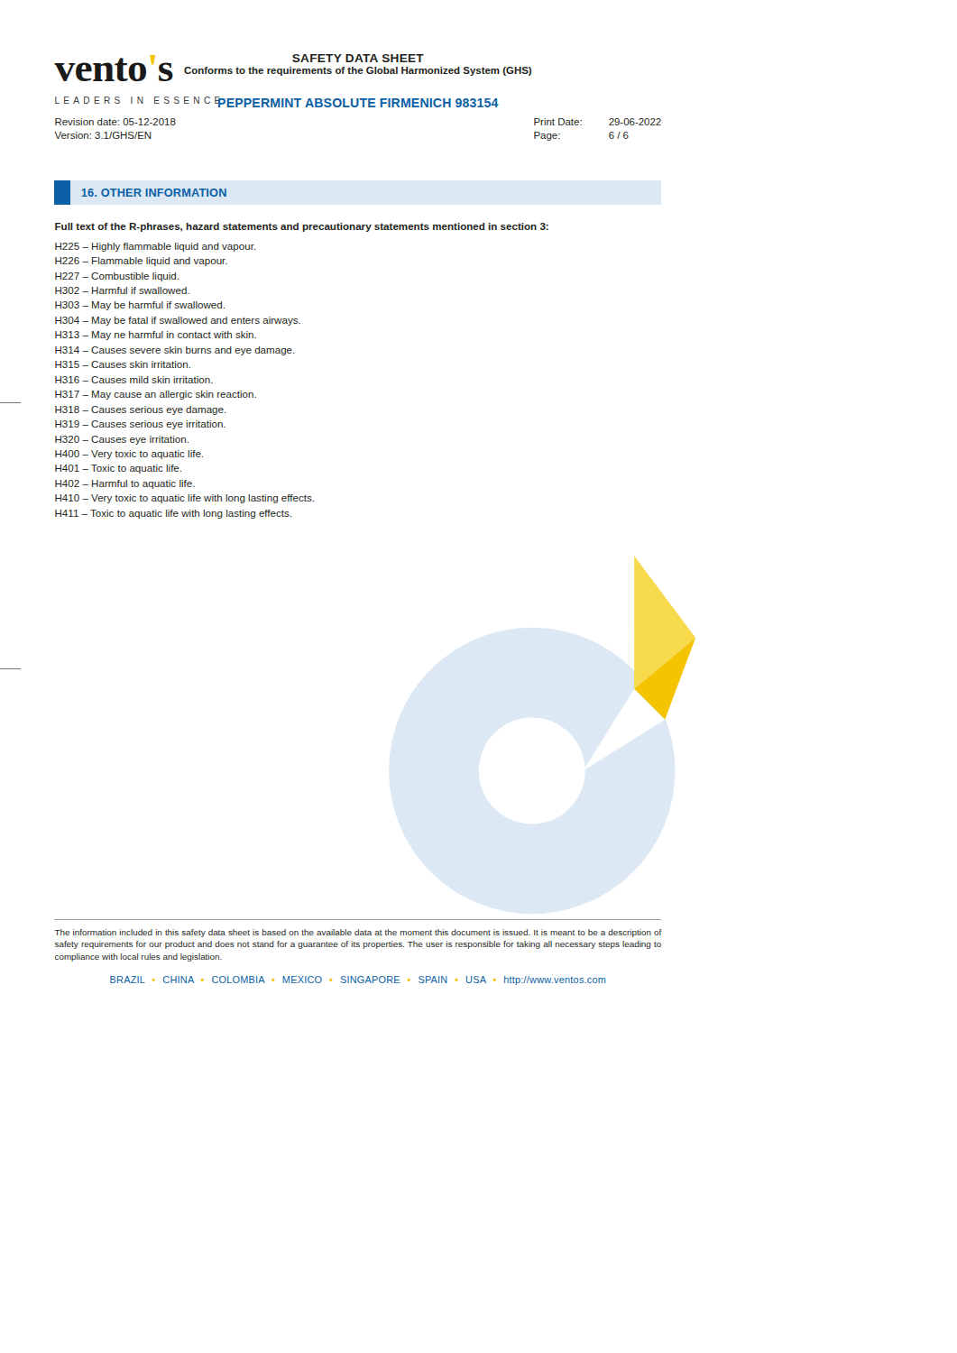vento's
LEADERS IN ESSENCE
SAFETY DATA SHEET
Conforms to the requirements of the Global Harmonized System (GHS)
PEPPERMINT ABSOLUTE FIRMENICH 983154
Revision date: 05-12-2018
Version: 3.1/GHS/EN
Print Date: 29-06-2022
Page: 6 / 6
16. OTHER INFORMATION
Full text of the R-phrases, hazard statements and precautionary statements mentioned in section 3:
H225 – Highly flammable liquid and vapour.
H226 – Flammable liquid and vapour.
H227 – Combustible liquid.
H302 – Harmful if swallowed.
H303 – May be harmful if swallowed.
H304 – May be fatal if swallowed and enters airways.
H313 – May ne harmful in contact with skin.
H314 – Causes severe skin burns and eye damage.
H315 – Causes skin irritation.
H316 – Causes mild skin irritation.
H317 – May cause an allergic skin reaction.
H318 – Causes serious eye damage.
H319 – Causes serious eye irritation.
H320 – Causes eye irritation.
H400 – Very toxic to aquatic life.
H401 – Toxic to aquatic life.
H402 – Harmful to aquatic life.
H410 – Very toxic to aquatic life with long lasting effects.
H411 – Toxic to aquatic life with long lasting effects.
The information included in this safety data sheet is based on the available data at the moment this document is issued. It is meant to be a description of safety requirements for our product and does not stand for a guarantee of its properties. The user is responsible for taking all necessary steps leading to compliance with local rules and legislation.
BRAZIL • CHINA • COLOMBIA • MEXICO • SINGAPORE • SPAIN • USA • http://www.ventos.com